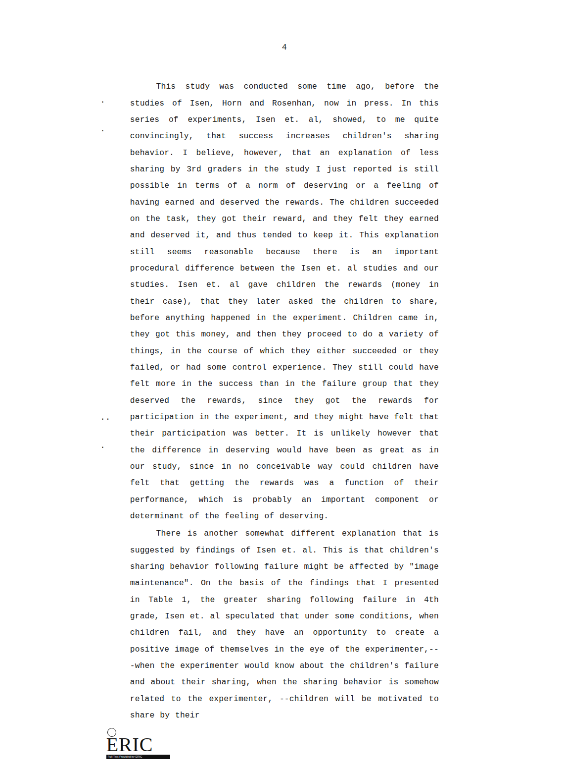4
· . ·· .
This study was conducted some time ago, before the studies of Isen, Horn and Rosenhan, now in press. In this series of experiments, Isen et. al, showed, to me quite convincingly, that success increases children's sharing behavior. I believe, however, that an explanation of less sharing by 3rd graders in the study I just reported is still possible in terms of a norm of deserving or a feeling of having earned and deserved the rewards. The children succeeded on the task, they got their reward, and they felt they earned and deserved it, and thus tended to keep it. This explanation still seems reasonable because there is an important procedural difference between the Isen et. al studies and our studies. Isen et. al gave children the rewards (money in their case), that they later asked the children to share, before anything happened in the experiment. Children came in, they got this money, and then they proceed to do a variety of things, in the course of which they either succeeded or they failed, or had some control experience. They still could have felt more in the success than in the failure group that they deserved the rewards, since they got the rewards for participation in the experiment, and they might have felt that their participation was better. It is unlikely however that the difference in deserving would have been as great as in our study, since in no conceivable way could children have felt that getting the rewards was a function of their performance, which is probably an important component or determinant of the feeling of deserving.
There is another somewhat different explanation that is suggested by findings of Isen et. al. This is that children's sharing behavior following failure might be affected by "image maintenance". On the basis of the findings that I presented in Table 1, the greater sharing following failure in 4th grade, Isen et. al speculated that under some conditions, when children fail, and they have an opportunity to create a positive image of themselves in the eye of the experimenter,---when the experimenter would know about the children's failure and about their sharing, when the sharing behavior is somehow related to the experimenter, --children will be motivated to share by their
ERIC
Full Text Provided by ERIC